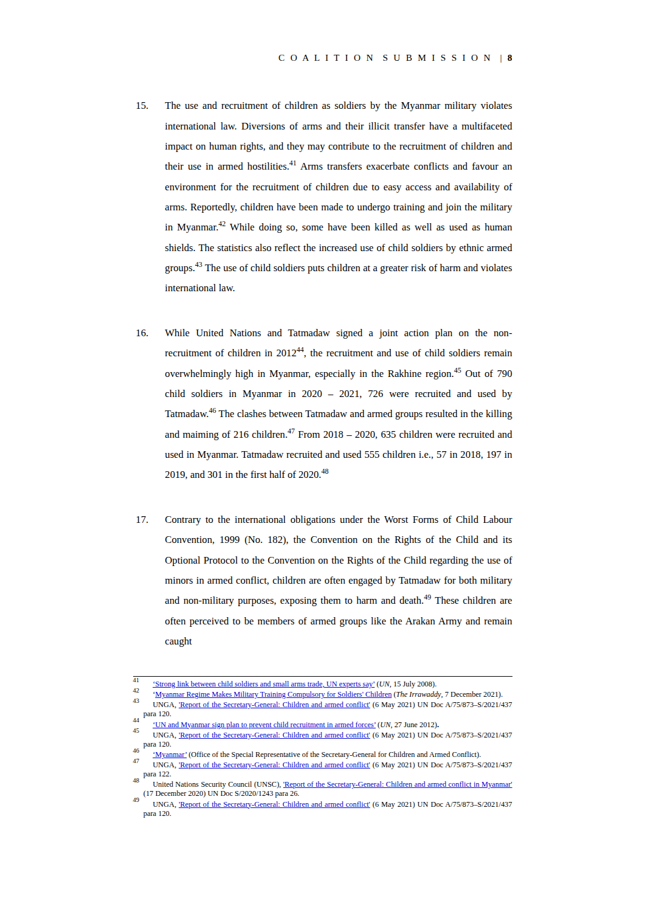C O A L I T I O N S U B M I S S I O N | 8
The use and recruitment of children as soldiers by the Myanmar military violates international law. Diversions of arms and their illicit transfer have a multifaceted impact on human rights, and they may contribute to the recruitment of children and their use in armed hostilities.41 Arms transfers exacerbate conflicts and favour an environment for the recruitment of children due to easy access and availability of arms. Reportedly, children have been made to undergo training and join the military in Myanmar.42 While doing so, some have been killed as well as used as human shields. The statistics also reflect the increased use of child soldiers by ethnic armed groups.43 The use of child soldiers puts children at a greater risk of harm and violates international law.
While United Nations and Tatmadaw signed a joint action plan on the non-recruitment of children in 201244, the recruitment and use of child soldiers remain overwhelmingly high in Myanmar, especially in the Rakhine region.45 Out of 790 child soldiers in Myanmar in 2020 – 2021, 726 were recruited and used by Tatmadaw.46 The clashes between Tatmadaw and armed groups resulted in the killing and maiming of 216 children.47 From 2018 – 2020, 635 children were recruited and used in Myanmar. Tatmadaw recruited and used 555 children i.e., 57 in 2018, 197 in 2019, and 301 in the first half of 2020.48
Contrary to the international obligations under the Worst Forms of Child Labour Convention, 1999 (No. 182), the Convention on the Rights of the Child and its Optional Protocol to the Convention on the Rights of the Child regarding the use of minors in armed conflict, children are often engaged by Tatmadaw for both military and non-military purposes, exposing them to harm and death.49 These children are often perceived to be members of armed groups like the Arakan Army and remain caught
41 ‘Strong link between child soldiers and small arms trade, UN experts say’ (UN, 15 July 2008).
42 ‘Myanmar Regime Makes Military Training Compulsory for Soldiers' Children (The Irrawaddy, 7 December 2021).
43 UNGA, 'Report of the Secretary-General: Children and armed conflict' (6 May 2021) UN Doc A/75/873–S/2021/437 para 120.
44 ‘UN and Myanmar sign plan to prevent child recruitment in armed forces’ (UN, 27 June 2012).
45 UNGA, 'Report of the Secretary-General: Children and armed conflict' (6 May 2021) UN Doc A/75/873–S/2021/437 para 120.
46 ‘Myanmar’ (Office of the Special Representative of the Secretary-General for Children and Armed Conflict).
47 UNGA, 'Report of the Secretary-General: Children and armed conflict' (6 May 2021) UN Doc A/75/873–S/2021/437 para 122.
48 United Nations Security Council (UNSC), 'Report of the Secretary-General: Children and armed conflict in Myanmar' (17 December 2020) UN Doc S/2020/1243 para 26.
49 UNGA, 'Report of the Secretary-General: Children and armed conflict' (6 May 2021) UN Doc A/75/873–S/2021/437 para 120.